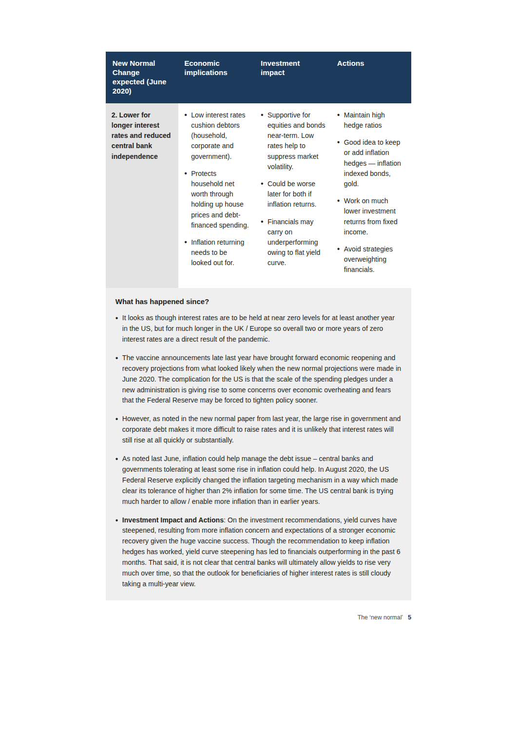| New Normal Change expected (June 2020) | Economic implications | Investment impact | Actions |
| --- | --- | --- | --- |
| 2. Lower for longer interest rates and reduced central bank independence | Low interest rates cushion debtors (household, corporate and government). Protects household net worth through holding up house prices and debt-financed spending. Inflation returning needs to be looked out for. | Supportive for equities and bonds near-term. Low rates help to suppress market volatility. Could be worse later for both if inflation returns. Financials may carry on underperforming owing to flat yield curve. | Maintain high hedge ratios Good idea to keep or add inflation hedges — inflation indexed bonds, gold. Work on much lower investment returns from fixed income. Avoid strategies overweighting financials. |
What has happened since?
It looks as though interest rates are to be held at near zero levels for at least another year in the US, but for much longer in the UK / Europe so overall two or more years of zero interest rates are a direct result of the pandemic.
The vaccine announcements late last year have brought forward economic reopening and recovery projections from what looked likely when the new normal projections were made in June 2020. The complication for the US is that the scale of the spending pledges under a new administration is giving rise to some concerns over economic overheating and fears that the Federal Reserve may be forced to tighten policy sooner.
However, as noted in the new normal paper from last year, the large rise in government and corporate debt makes it more difficult to raise rates and it is unlikely that interest rates will still rise at all quickly or substantially.
As noted last June, inflation could help manage the debt issue – central banks and governments tolerating at least some rise in inflation could help. In August 2020, the US Federal Reserve explicitly changed the inflation targeting mechanism in a way which made clear its tolerance of higher than 2% inflation for some time. The US central bank is trying much harder to allow / enable more inflation than in earlier years.
Investment Impact and Actions: On the investment recommendations, yield curves have steepened, resulting from more inflation concern and expectations of a stronger economic recovery given the huge vaccine success. Though the recommendation to keep inflation hedges has worked, yield curve steepening has led to financials outperforming in the past 6 months. That said, it is not clear that central banks will ultimately allow yields to rise very much over time, so that the outlook for beneficiaries of higher interest rates is still cloudy taking a multi-year view.
The ‘new normal’5